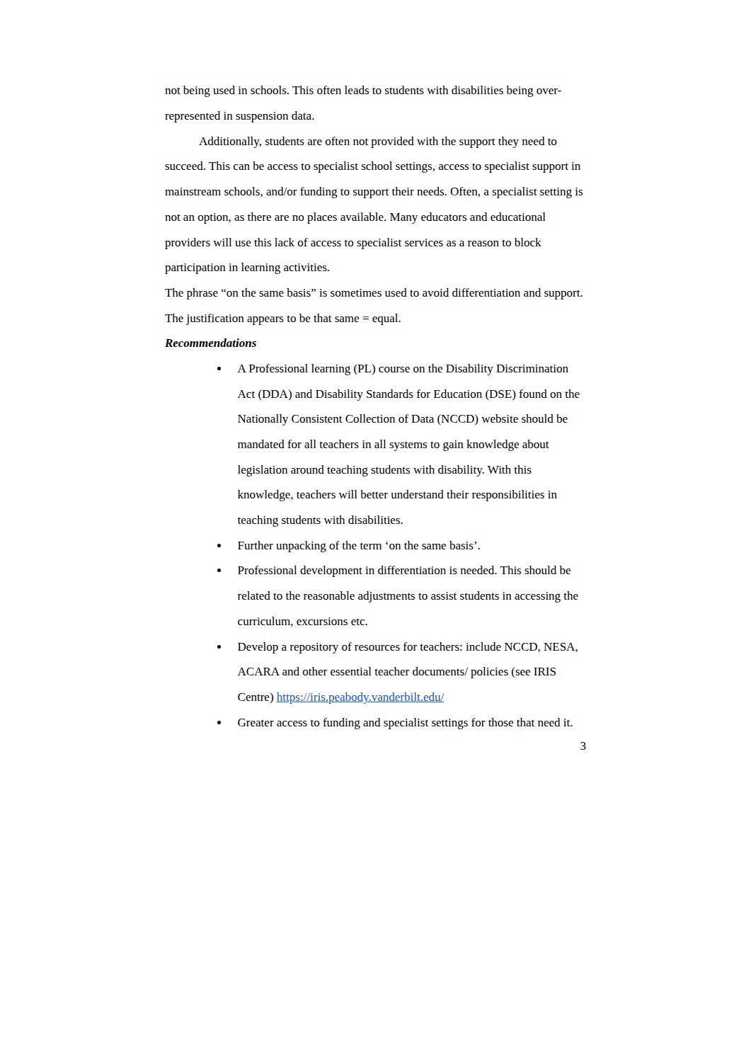not being used in schools. This often leads to students with disabilities being over-represented in suspension data.
Additionally, students are often not provided with the support they need to succeed. This can be access to specialist school settings, access to specialist support in mainstream schools, and/or funding to support their needs. Often, a specialist setting is not an option, as there are no places available. Many educators and educational providers will use this lack of access to specialist services as a reason to block participation in learning activities.
The phrase “on the same basis” is sometimes used to avoid differentiation and support. The justification appears to be that same = equal.
Recommendations
A Professional learning (PL) course on the Disability Discrimination Act (DDA) and Disability Standards for Education (DSE) found on the Nationally Consistent Collection of Data (NCCD) website should be mandated for all teachers in all systems to gain knowledge about legislation around teaching students with disability. With this knowledge, teachers will better understand their responsibilities in teaching students with disabilities.
Further unpacking of the term ‘on the same basis’.
Professional development in differentiation is needed. This should be related to the reasonable adjustments to assist students in accessing the curriculum, excursions etc.
Develop a repository of resources for teachers: include NCCD, NESA, ACARA and other essential teacher documents/ policies (see IRIS Centre) https://iris.peabody.vanderbilt.edu/
Greater access to funding and specialist settings for those that need it.
3